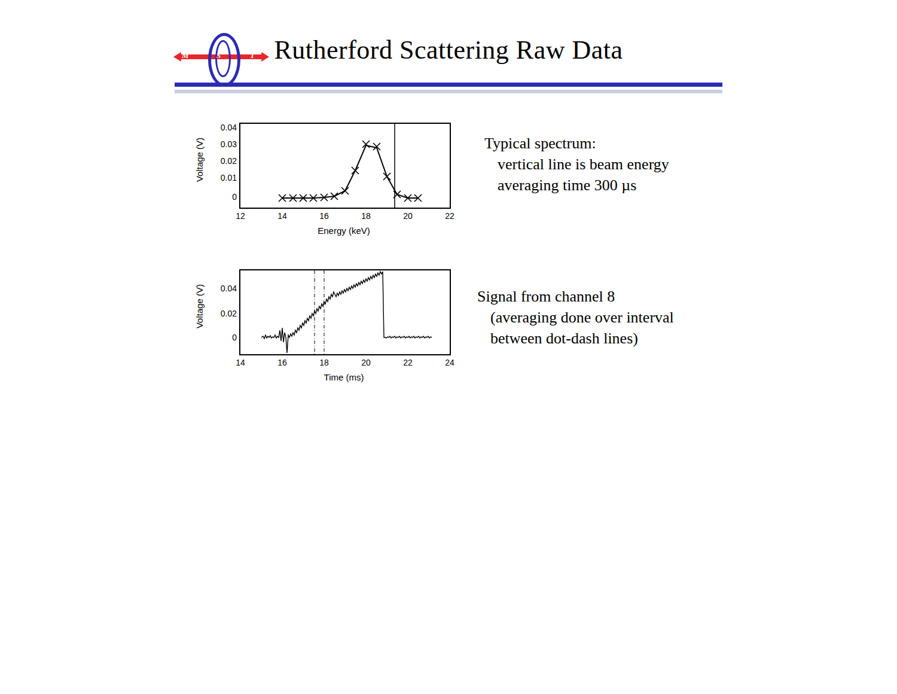M S T
Rutherford Scattering Raw Data
Voltage (V)
0.04 0.03 0.02 0.01 0 12 14 16 18 20 22
Energy (keV)
Voltage (V)
0.04 0.02 0 14 16 18 20 22 24
Time (ms)
Typical spectrum: vertical line is beam energy averaging time 300 µs
Signal from channel 8 (averaging done over interval between dot-dash lines)